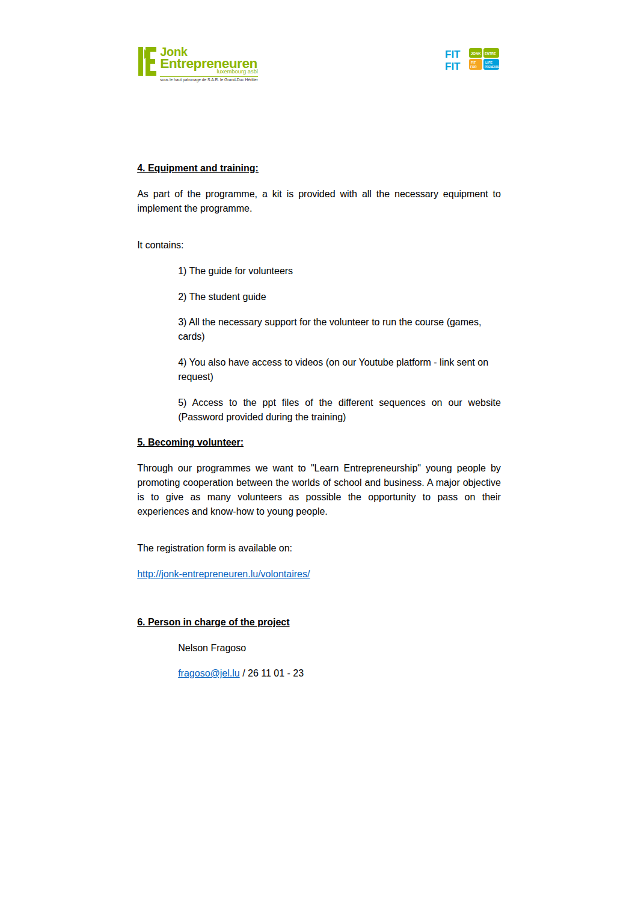Jonk
Entrepreneuren
luxembourg asbl
sous le haut patronage de S.A.R. le Grand-Duc Héritier
FIT FIT JONK FIT FOR ENTRE LIFE PRENEUREN
4. Equipment and training:
As part of the programme, a kit is provided with all the necessary equipment to implement the programme.
It contains:
1) The guide for volunteers
2) The student guide
3) All the necessary support for the volunteer to run the course (games, cards)
4) You also have access to videos (on our Youtube platform - link sent on request)
5) Access to the ppt files of the different sequences on our website (Password provided during the training)
5. Becoming volunteer:
Through our programmes we want to "Learn Entrepreneurship" young people by promoting cooperation between the worlds of school and business. A major objective is to give as many volunteers as possible the opportunity to pass on their experiences and know-how to young people.
The registration form is available on:
http://jonk-entrepreneuren.lu/volontaires/
6. Person in charge of the project
Nelson Fragoso
fragoso@jel.lu / 26 11 01 - 23